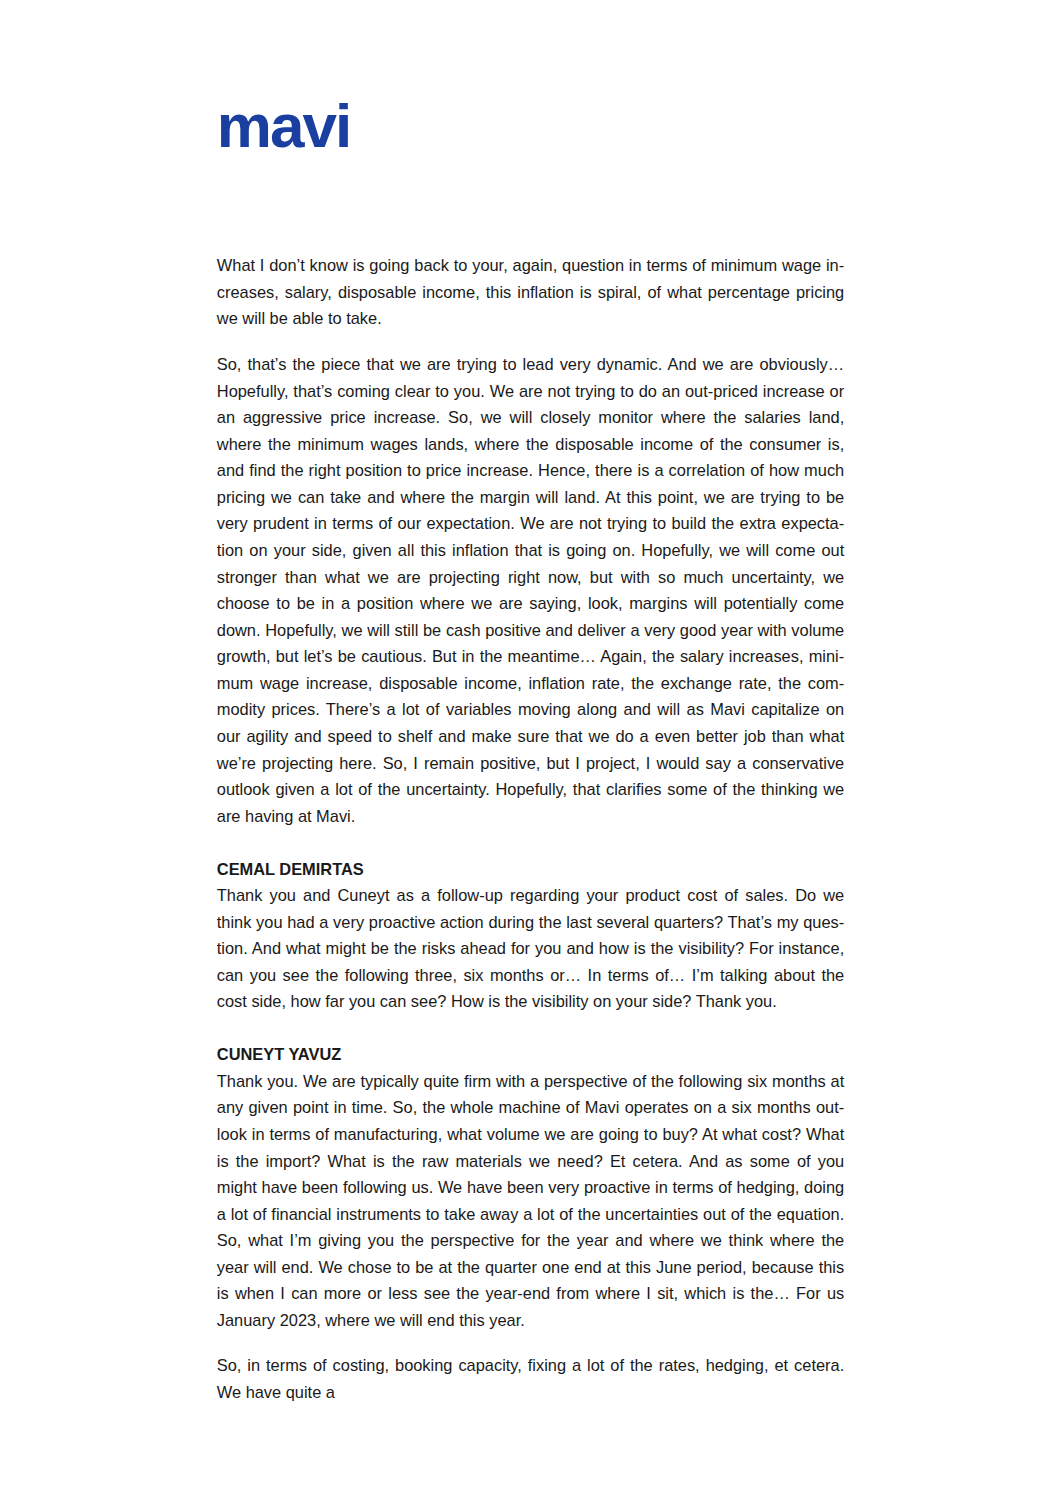mavi
What I don’t know is going back to your, again, question in terms of minimum wage increases, salary, disposable income, this inflation is spiral, of what percentage pricing we will be able to take.
So, that’s the piece that we are trying to lead very dynamic. And we are obviously… Hopefully, that’s coming clear to you. We are not trying to do an out-priced increase or an aggressive price increase. So, we will closely monitor where the salaries land, where the minimum wages lands, where the disposable income of the consumer is, and find the right position to price increase. Hence, there is a correlation of how much pricing we can take and where the margin will land. At this point, we are trying to be very prudent in terms of our expectation. We are not trying to build the extra expectation on your side, given all this inflation that is going on. Hopefully, we will come out stronger than what we are projecting right now, but with so much uncertainty, we choose to be in a position where we are saying, look, margins will potentially come down. Hopefully, we will still be cash positive and deliver a very good year with volume growth, but let’s be cautious. But in the meantime… Again, the salary increases, minimum wage increase, disposable income, inflation rate, the exchange rate, the commodity prices. There’s a lot of variables moving along and will as Mavi capitalize on our agility and speed to shelf and make sure that we do a even better job than what we’re projecting here. So, I remain positive, but I project, I would say a conservative outlook given a lot of the uncertainty. Hopefully, that clarifies some of the thinking we are having at Mavi.
CEMAL DEMIRTAS
Thank you and Cuneyt as a follow-up regarding your product cost of sales. Do we think you had a very proactive action during the last several quarters? That’s my question. And what might be the risks ahead for you and how is the visibility? For instance, can you see the following three, six months or… In terms of… I’m talking about the cost side, how far you can see? How is the visibility on your side? Thank you.
CUNEYT YAVUZ
Thank you. We are typically quite firm with a perspective of the following six months at any given point in time. So, the whole machine of Mavi operates on a six months outlook in terms of manufacturing, what volume we are going to buy? At what cost? What is the import? What is the raw materials we need? Et cetera. And as some of you might have been following us. We have been very proactive in terms of hedging, doing a lot of financial instruments to take away a lot of the uncertainties out of the equation. So, what I’m giving you the perspective for the year and where we think where the year will end. We chose to be at the quarter one end at this June period, because this is when I can more or less see the year-end from where I sit, which is the… For us January 2023, where we will end this year.
So, in terms of costing, booking capacity, fixing a lot of the rates, hedging, et cetera. We have quite a